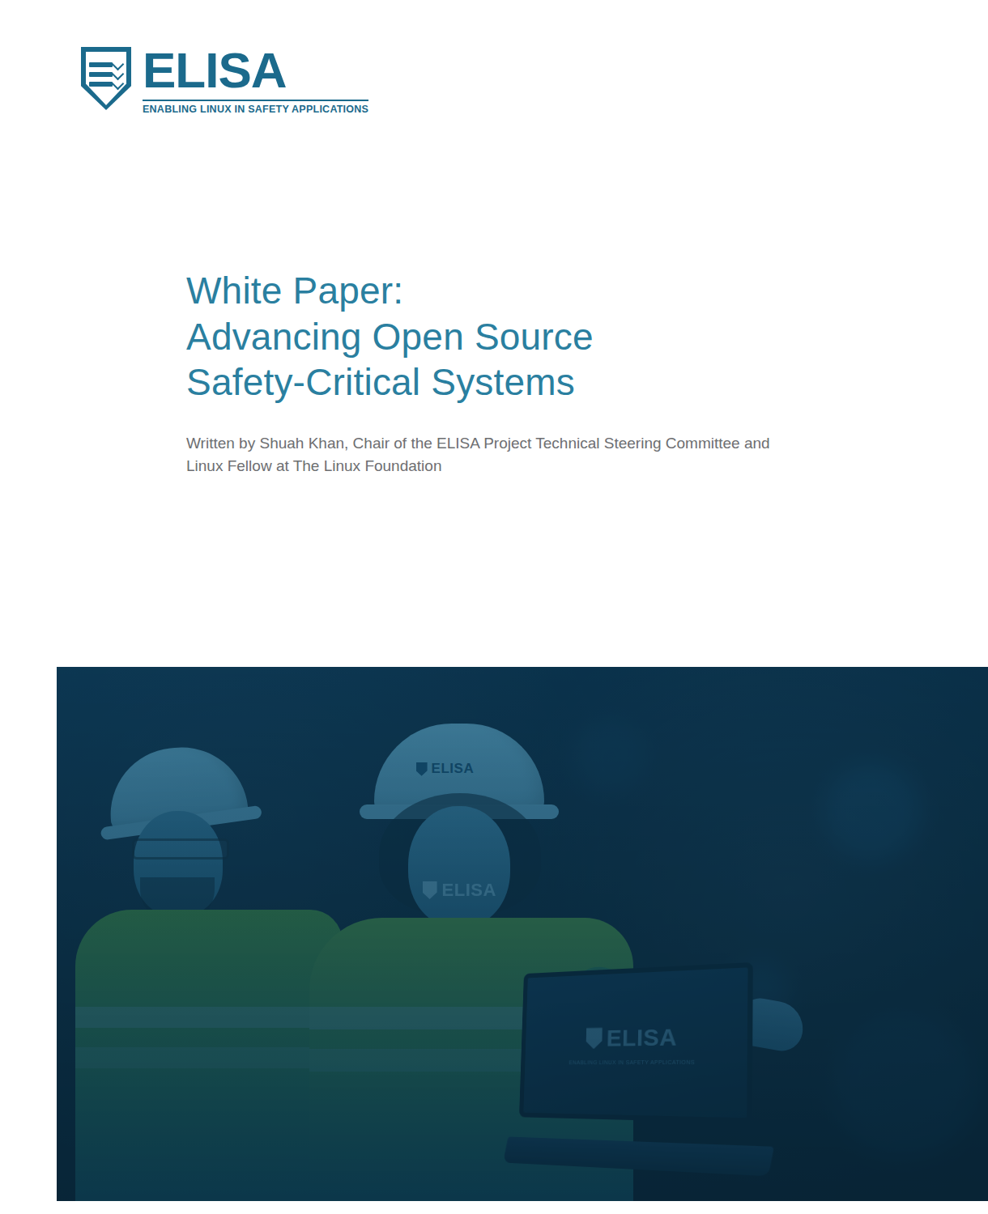ELISA ENABLING LINUX IN SAFETY APPLICATIONS
White Paper: Advancing Open Source Safety-Critical Systems
Written by Shuah Khan, Chair of the ELISA Project Technical Steering Committee and Linux Fellow at The Linux Foundation
ELISA
ELISA
ELISA
ENABLING LINUX IN SAFETY APPLICATIONS